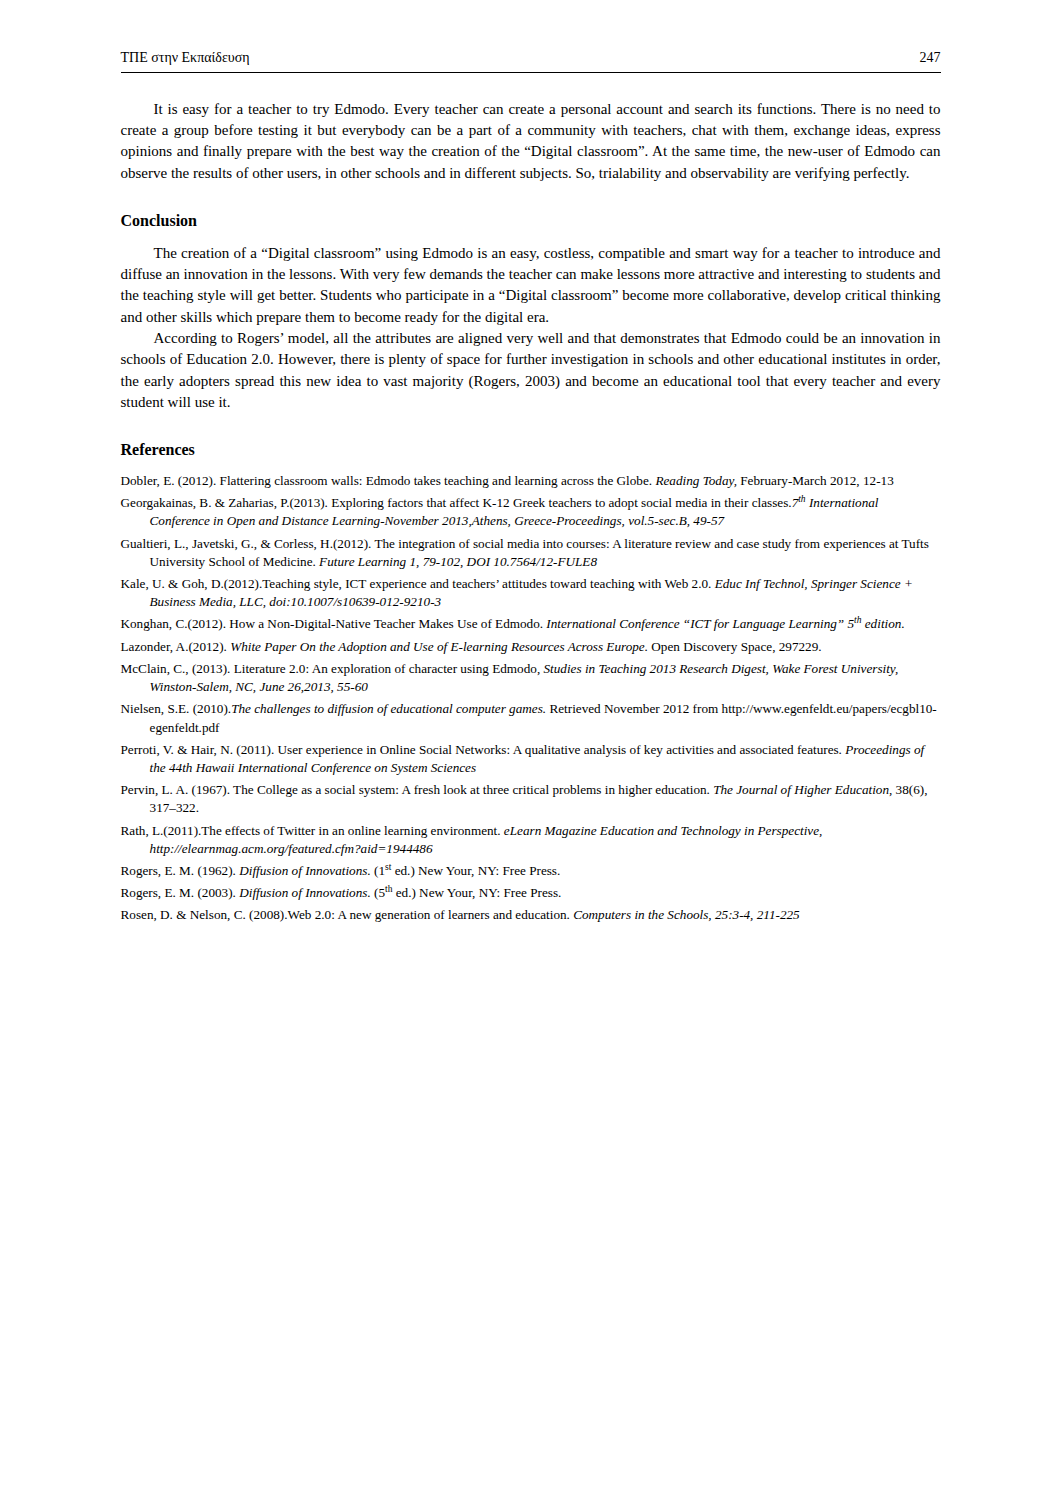ΤΠΕ στην Εκπαίδευση 247
It is easy for a teacher to try Edmodo. Every teacher can create a personal account and search its functions. There is no need to create a group before testing it but everybody can be a part of a community with teachers, chat with them, exchange ideas, express opinions and finally prepare with the best way the creation of the “Digital classroom”. At the same time, the new-user of Edmodo can observe the results of other users, in other schools and in different subjects. So, trialability and observability are verifying perfectly.
Conclusion
The creation of a “Digital classroom” using Edmodo is an easy, costless, compatible and smart way for a teacher to introduce and diffuse an innovation in the lessons. With very few demands the teacher can make lessons more attractive and interesting to students and the teaching style will get better. Students who participate in a “Digital classroom” become more collaborative, develop critical thinking and other skills which prepare them to become ready for the digital era.
According to Rogers’ model, all the attributes are aligned very well and that demonstrates that Edmodo could be an innovation in schools of Education 2.0. However, there is plenty of space for further investigation in schools and other educational institutes in order, the early adopters spread this new idea to vast majority (Rogers, 2003) and become an educational tool that every teacher and every student will use it.
References
Dobler, E. (2012). Flattering classroom walls: Edmodo takes teaching and learning across the Globe. Reading Today, February-March 2012, 12-13
Georgakainas, B. & Zaharias, P.(2013). Exploring factors that affect K-12 Greek teachers to adopt social media in their classes.7th International Conference in Open and Distance Learning-November 2013,Athens, Greece-Proceedings, vol.5-sec.B, 49-57
Gualtieri, L., Javetski, G., & Corless, H.(2012). The integration of social media into courses: A literature review and case study from experiences at Tufts University School of Medicine. Future Learning 1, 79-102, DOI 10.7564/12-FULE8
Kale, U. & Goh, D.(2012).Teaching style, ICT experience and teachers’ attitudes toward teaching with Web 2.0. Educ Inf Technol, Springer Science + Business Media, LLC, doi:10.1007/s10639-012-9210-3
Konghan, C.(2012). How a Non-Digital-Native Teacher Makes Use of Edmodo. International Conference “ICT for Language Learning” 5th edition.
Lazonder, A.(2012). White Paper On the Adoption and Use of E-learning Resources Across Europe. Open Discovery Space, 297229.
McClain, C., (2013). Literature 2.0: An exploration of character using Edmodo, Studies in Teaching 2013 Research Digest, Wake Forest University, Winston-Salem, NC, June 26,2013, 55-60
Nielsen, S.E. (2010).The challenges to diffusion of educational computer games. Retrieved November 2012 from http://www.egenfeldt.eu/papers/ecgbl10-egenfeldt.pdf
Perroti, V. & Hair, N. (2011). User experience in Online Social Networks: A qualitative analysis of key activities and associated features. Proceedings of the 44th Hawaii International Conference on System Sciences
Pervin, L. A. (1967). The College as a social system: A fresh look at three critical problems in higher education. The Journal of Higher Education, 38(6), 317–322.
Rath, L.(2011).The effects of Twitter in an online learning environment. eLearn Magazine Education and Technology in Perspective, http://elearnmag.acm.org/featured.cfm?aid=1944486
Rogers, E. M. (1962). Diffusion of Innovations. (1st ed.) New Your, NY: Free Press.
Rogers, E. M. (2003). Diffusion of Innovations. (5th ed.) New Your, NY: Free Press.
Rosen, D. & Nelson, C. (2008).Web 2.0: A new generation of learners and education. Computers in the Schools, 25:3-4, 211-225